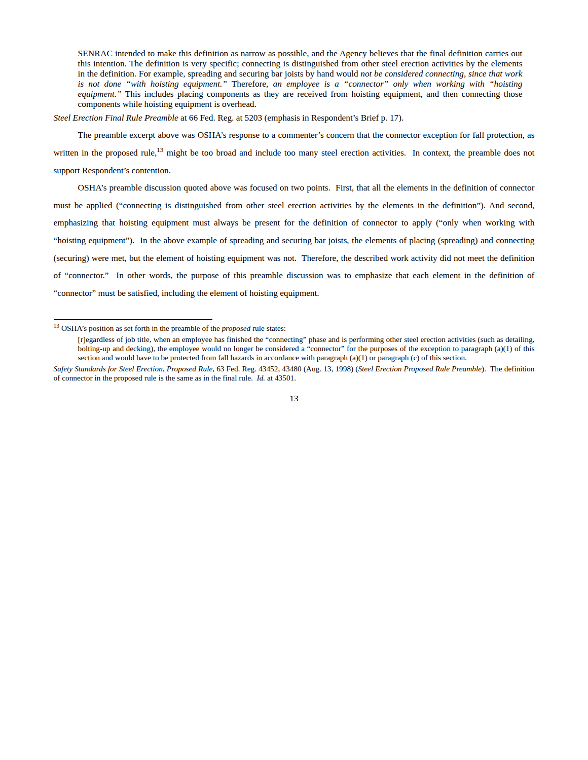SENRAC intended to make this definition as narrow as possible, and the Agency believes that the final definition carries out this intention. The definition is very specific; connecting is distinguished from other steel erection activities by the elements in the definition. For example, spreading and securing bar joists by hand would not be considered connecting, since that work is not done “with hoisting equipment.” Therefore, an employee is a “connector” only when working with “hoisting equipment.” This includes placing components as they are received from hoisting equipment, and then connecting those components while hoisting equipment is overhead.
Steel Erection Final Rule Preamble at 66 Fed. Reg. at 5203 (emphasis in Respondent’s Brief p. 17).
The preamble excerpt above was OSHA’s response to a commenter’s concern that the connector exception for fall protection, as written in the proposed rule,13 might be too broad and include too many steel erection activities. In context, the preamble does not support Respondent’s contention.
OSHA’s preamble discussion quoted above was focused on two points. First, that all the elements in the definition of connector must be applied (“connecting is distinguished from other steel erection activities by the elements in the definition”). And second, emphasizing that hoisting equipment must always be present for the definition of connector to apply (“only when working with “hoisting equipment”). In the above example of spreading and securing bar joists, the elements of placing (spreading) and connecting (securing) were met, but the element of hoisting equipment was not. Therefore, the described work activity did not meet the definition of “connector.” In other words, the purpose of this preamble discussion was to emphasize that each element in the definition of “connector” must be satisfied, including the element of hoisting equipment.
13 OSHA’s position as set forth in the preamble of the proposed rule states:
[r]egardless of job title, when an employee has finished the “connecting” phase and is performing other steel erection activities (such as detailing, bolting-up and decking), the employee would no longer be considered a “connector” for the purposes of the exception to paragraph (a)(1) of this section and would have to be protected from fall hazards in accordance with paragraph (a)(1) or paragraph (c) of this section.
Safety Standards for Steel Erection, Proposed Rule, 63 Fed. Reg. 43452, 43480 (Aug. 13, 1998) (Steel Erection Proposed Rule Preamble). The definition of connector in the proposed rule is the same as in the final rule. Id. at 43501.
13